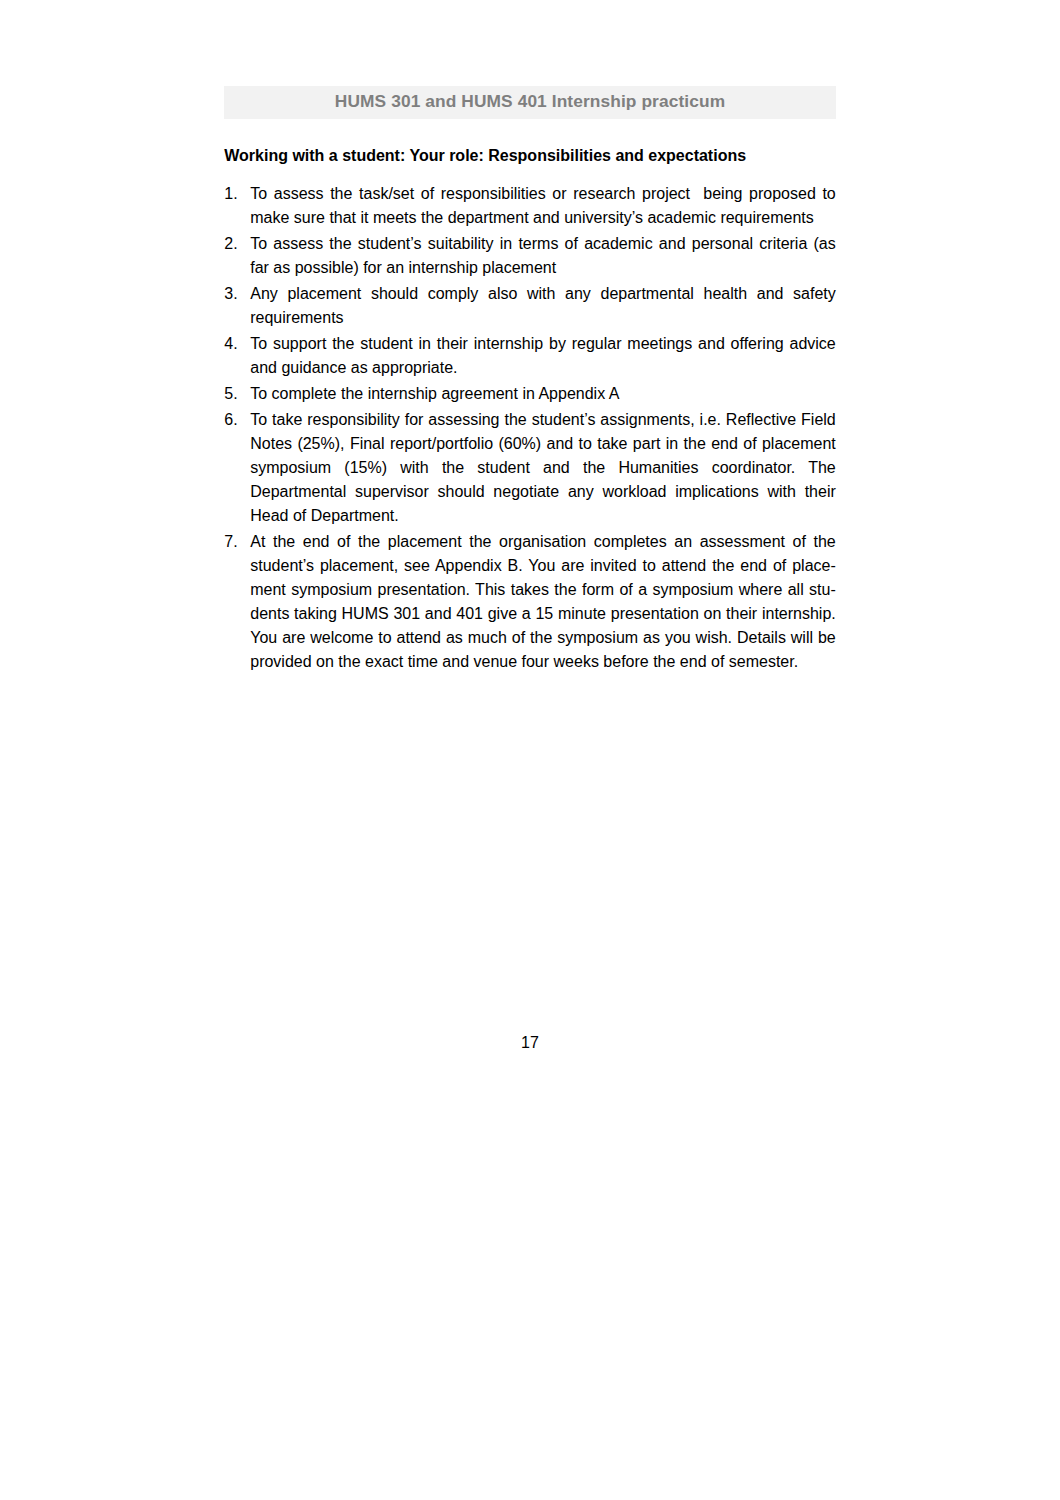HUMS 301 and HUMS 401 Internship practicum
Working with a student: Your role: Responsibilities and expectations
To assess the task/set of responsibilities or research project being proposed to make sure that it meets the department and university’s academic requirements
To assess the student’s suitability in terms of academic and personal criteria (as far as possible) for an internship placement
Any placement should comply also with any departmental health and safety requirements
To support the student in their internship by regular meetings and offering advice and guidance as appropriate.
To complete the internship agreement in Appendix A
To take responsibility for assessing the student’s assignments, i.e. Reflective Field Notes (25%), Final report/portfolio (60%) and to take part in the end of placement symposium (15%) with the student and the Humanities coordinator. The Departmental supervisor should negotiate any workload implications with their Head of Department.
At the end of the placement the organisation completes an assessment of the student’s placement, see Appendix B. You are invited to attend the end of placement symposium presentation. This takes the form of a symposium where all students taking HUMS 301 and 401 give a 15 minute presentation on their internship. You are welcome to attend as much of the symposium as you wish. Details will be provided on the exact time and venue four weeks before the end of semester.
17